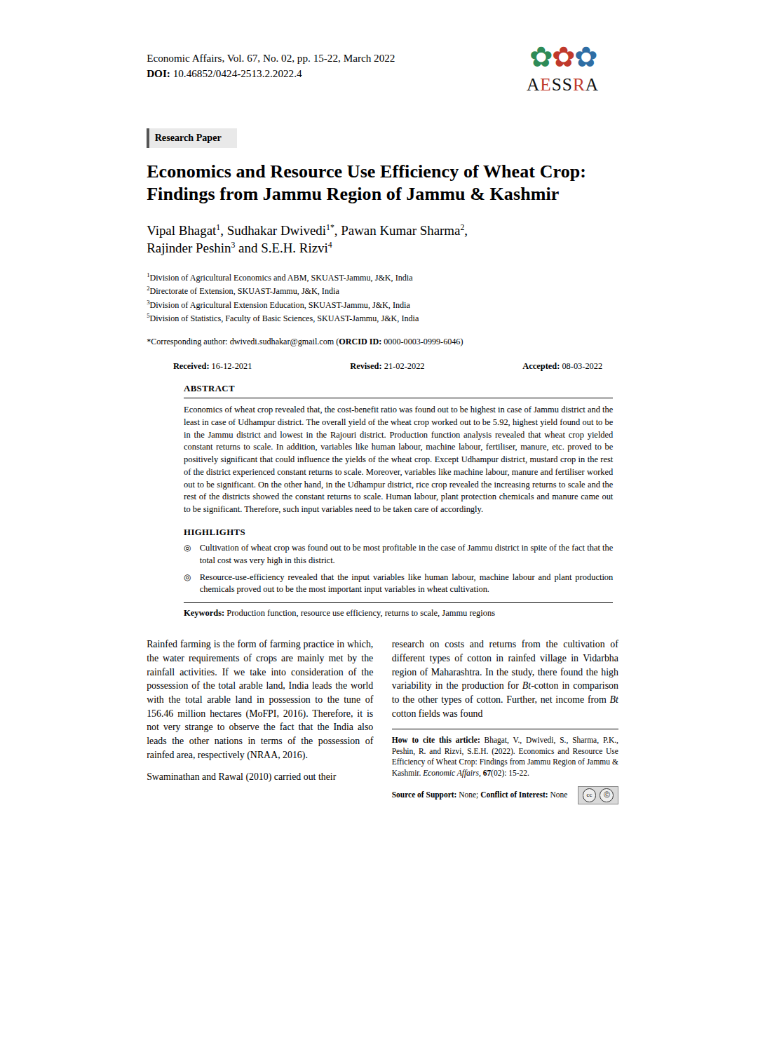Economic Affairs, Vol. 67, No. 02, pp. 15-22, March 2022
DOI: 10.46852/0424-2513.2.2022.4
✿✿✿
AESSRA
Research Paper
Economics and Resource Use Efficiency of Wheat Crop:
Findings from Jammu Region of Jammu & Kashmir
Vipal Bhagat1, Sudhakar Dwivedi1*, Pawan Kumar Sharma2,
Rajinder Peshin3 and S.E.H. Rizvi4
1Division of Agricultural Economics and ABM, SKUAST-Jammu, J&K, India
2Directorate of Extension, SKUAST-Jammu, J&K, India
3Division of Agricultural Extension Education, SKUAST-Jammu, J&K, India
5Division of Statistics, Faculty of Basic Sciences, SKUAST-Jammu, J&K, India
*Corresponding author: dwivedi.sudhakar@gmail.com (ORCID ID: 0000-0003-0999-6046)
Received: 16-12-2021
Revised: 21-02-2022
Accepted: 08-03-2022
ABSTRACT
Economics of wheat crop revealed that, the cost-benefit ratio was found out to be highest in case of Jammu district and the least in case of Udhampur district. The overall yield of the wheat crop worked out to be 5.92, highest yield found out to be in the Jammu district and lowest in the Rajouri district. Production function analysis revealed that wheat crop yielded constant returns to scale. In addition, variables like human labour, machine labour, fertiliser, manure, etc. proved to be positively significant that could influence the yields of the wheat crop. Except Udhampur district, mustard crop in the rest of the district experienced constant returns to scale. Moreover, variables like machine labour, manure and fertiliser worked out to be significant. On the other hand, in the Udhampur district, rice crop revealed the increasing returns to scale and the rest of the districts showed the constant returns to scale. Human labour, plant protection chemicals and manure came out to be significant. Therefore, such input variables need to be taken care of accordingly.
HIGHLIGHTS
Cultivation of wheat crop was found out to be most profitable in the case of Jammu district in spite of the fact that the total cost was very high in this district.
Resource-use-efficiency revealed that the input variables like human labour, machine labour and plant production chemicals proved out to be the most important input variables in wheat cultivation.
Keywords: Production function, resource use efficiency, returns to scale, Jammu regions
Rainfed farming is the form of farming practice in which, the water requirements of crops are mainly met by the rainfall activities. If we take into consideration of the possession of the total arable land, India leads the world with the total arable land in possession to the tune of 156.46 million hectares (MoFPI, 2016). Therefore, it is not very strange to observe the fact that the India also leads the other nations in terms of the possession of rainfed area, respectively (NRAA, 2016).
Swaminathan and Rawal (2010) carried out their
research on costs and returns from the cultivation of different types of cotton in rainfed village in Vidarbha region of Maharashtra. In the study, there found the high variability in the production for Bt-cotton in comparison to the other types of cotton. Further, net income from Bt cotton fields was found
How to cite this article: Bhagat, V., Dwivedi, S., Sharma, P.K., Peshin, R. and Rizvi, S.E.H. (2022). Economics and Resource Use Efficiency of Wheat Crop: Findings from Jammu Region of Jammu & Kashmir. Economic Affairs, 67(02): 15-22.
Source of Support: None; Conflict of Interest: None
ccⒸ